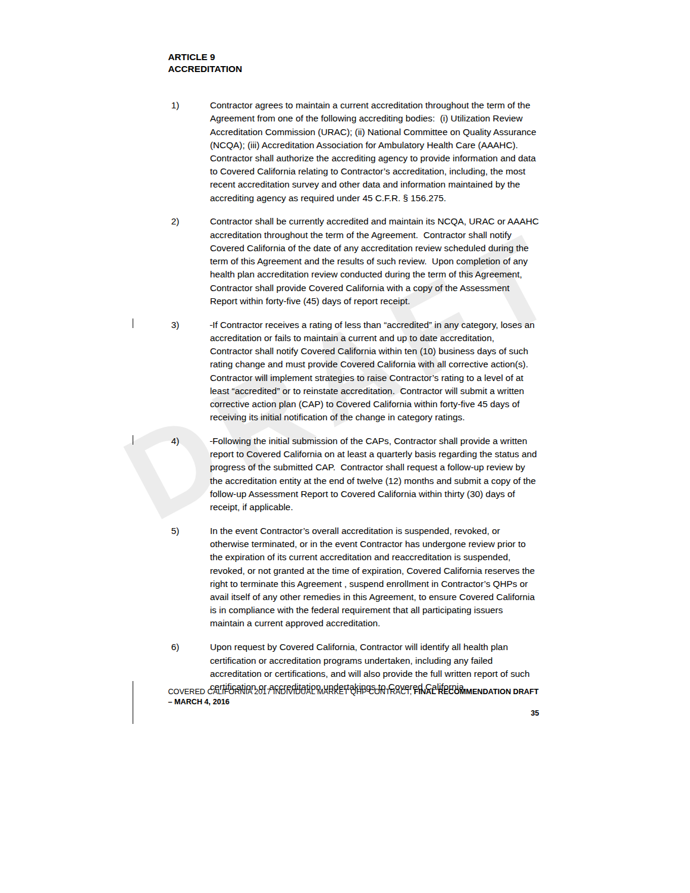DRAFT
ARTICLE 9
ACCREDITATION
Contractor agrees to maintain a current accreditation throughout the term of the Agreement from one of the following accrediting bodies: (i) Utilization Review Accreditation Commission (URAC); (ii) National Committee on Quality Assurance (NCQA); (iii) Accreditation Association for Ambulatory Health Care (AAAHC). Contractor shall authorize the accrediting agency to provide information and data to Covered California relating to Contractor’s accreditation, including, the most recent accreditation survey and other data and information maintained by the accrediting agency as required under 45 C.F.R. § 156.275.
Contractor shall be currently accredited and maintain its NCQA, URAC or AAAHC accreditation throughout the term of the Agreement. Contractor shall notify Covered California of the date of any accreditation review scheduled during the term of this Agreement and the results of such review. Upon completion of any health plan accreditation review conducted during the term of this Agreement, Contractor shall provide Covered California with a copy of the Assessment Report within forty-five (45) days of report receipt.
If Contractor receives a rating of less than “accredited” in any category, loses an accreditation or fails to maintain a current and up to date accreditation, Contractor shall notify Covered California within ten (10) business days of such rating change and must provide Covered California with all corrective action(s). Contractor will implement strategies to raise Contractor’s rating to a level of at least “accredited” or to reinstate accreditation. Contractor will submit a written corrective action plan (CAP) to Covered California within forty-five 45 days of receiving its initial notification of the change in category ratings.
Following the initial submission of the CAPs, Contractor shall provide a written report to Covered California on at least a quarterly basis regarding the status and progress of the submitted CAP. Contractor shall request a follow-up review by the accreditation entity at the end of twelve (12) months and submit a copy of the follow-up Assessment Report to Covered California within thirty (30) days of receipt, if applicable.
In the event Contractor’s overall accreditation is suspended, revoked, or otherwise terminated, or in the event Contractor has undergone review prior to the expiration of its current accreditation and reaccreditation is suspended, revoked, or not granted at the time of expiration, Covered California reserves the right to terminate this Agreement , suspend enrollment in Contractor’s QHPs or avail itself of any other remedies in this Agreement, to ensure Covered California is in compliance with the federal requirement that all participating issuers maintain a current approved accreditation.
Upon request by Covered California, Contractor will identify all health plan certification or accreditation programs undertaken, including any failed accreditation or certifications, and will also provide the full written report of such certification or accreditation undertakings to Covered California.
COVERED CALIFORNIA 2017 INDIVIDUAL MARKET QHP CONTRACT, FINAL RECOMMENDATION DRAFT – MARCH 4, 2016
35